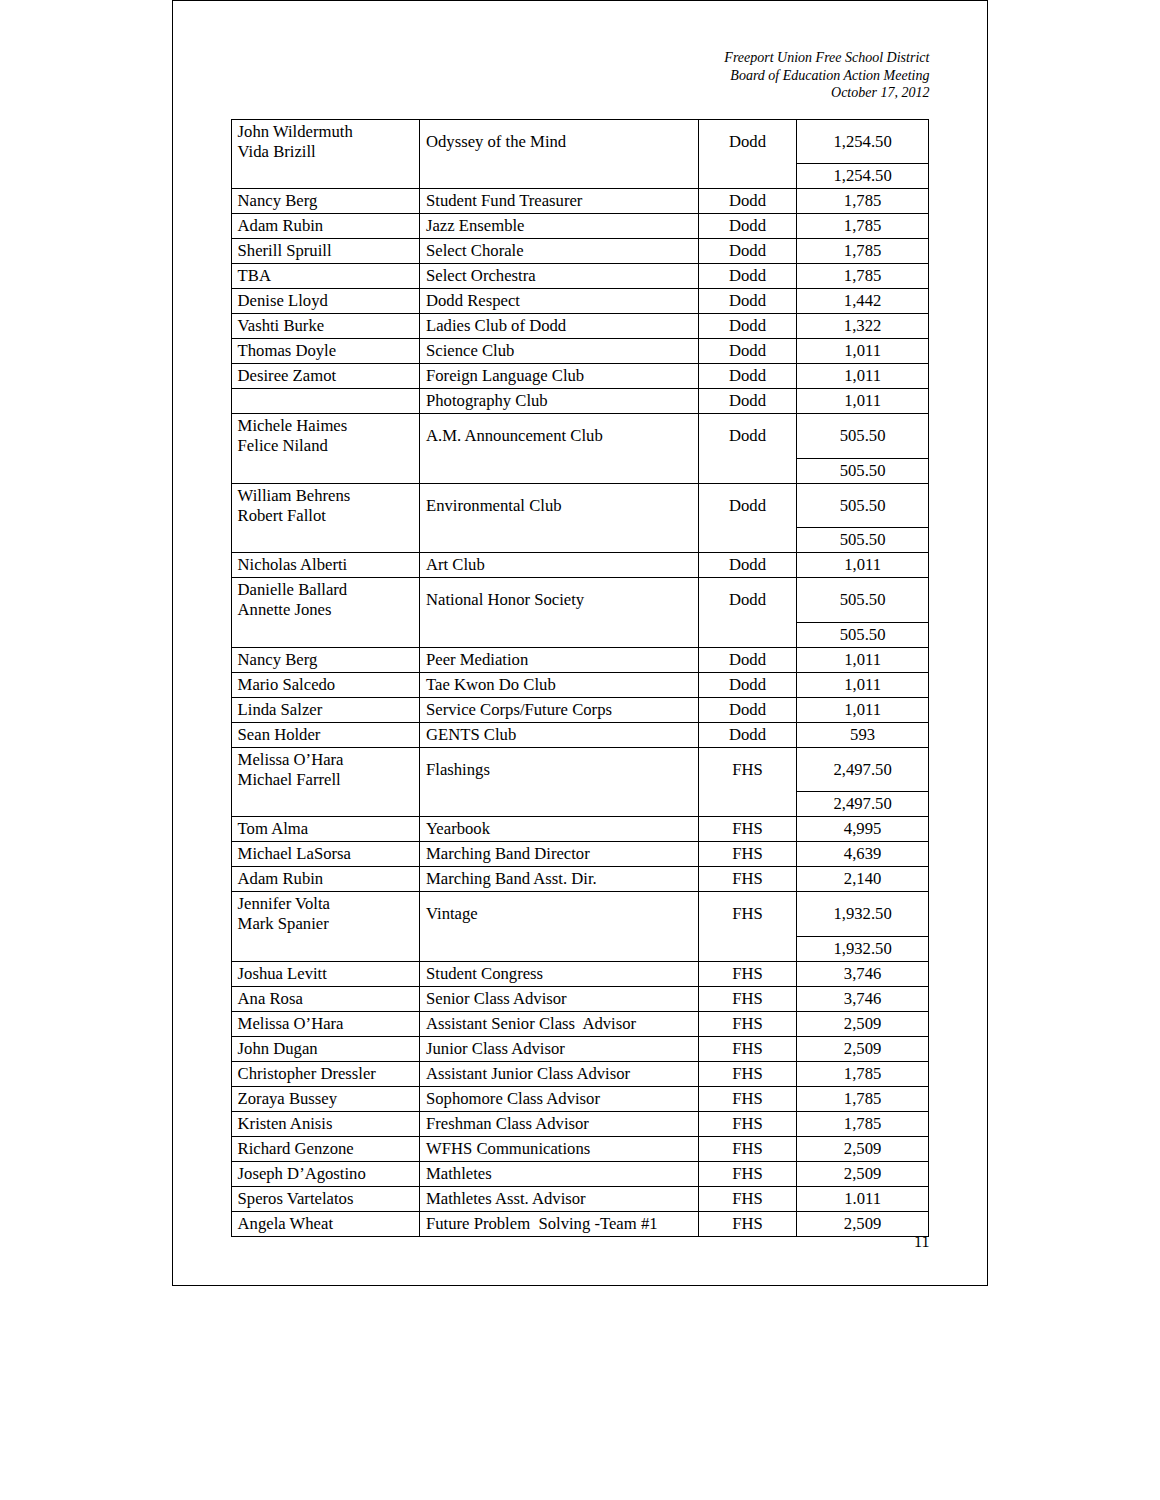Freeport Union Free School District
Board of Education Action Meeting
October 17, 2012
| John Wildermuth Vida Brizill | Odyssey of the Mind | Dodd | 1,254.50 |
| | | | 1,254.50 |
| Nancy Berg | Student Fund Treasurer | Dodd | 1,785 |
| Adam Rubin | Jazz Ensemble | Dodd | 1,785 |
| Sherill Spruill | Select Chorale | Dodd | 1,785 |
| TBA | Select Orchestra | Dodd | 1,785 |
| Denise Lloyd | Dodd Respect | Dodd | 1,442 |
| Vashti Burke | Ladies Club of Dodd | Dodd | 1,322 |
| Thomas Doyle | Science Club | Dodd | 1,011 |
| Desiree Zamot | Foreign Language Club | Dodd | 1,011 |
| | Photography Club | Dodd | 1,011 |
| Michele Haimes Felice Niland | A.M. Announcement Club | Dodd | 505.50 |
| | | | 505.50 |
| William Behrens Robert Fallot | Environmental Club | Dodd | 505.50 |
| | | | 505.50 |
| Nicholas Alberti | Art Club | Dodd | 1,011 |
| Danielle Ballard Annette Jones | National Honor Society | Dodd | 505.50 |
| | | | 505.50 |
| Nancy Berg | Peer Mediation | Dodd | 1,011 |
| Mario Salcedo | Tae Kwon Do Club | Dodd | 1,011 |
| Linda Salzer | Service Corps/Future Corps | Dodd | 1,011 |
| Sean Holder | GENTS Club | Dodd | 593 |
| Melissa O’Hara Michael Farrell | Flashings | FHS | 2,497.50 |
| | | | 2,497.50 |
| Tom Alma | Yearbook | FHS | 4,995 |
| Michael LaSorsa | Marching Band Director | FHS | 4,639 |
| Adam Rubin | Marching Band Asst. Dir. | FHS | 2,140 |
| Jennifer Volta Mark Spanier | Vintage | FHS | 1,932.50 |
| | | | 1,932.50 |
| Joshua Levitt | Student Congress | FHS | 3,746 |
| Ana Rosa | Senior Class Advisor | FHS | 3,746 |
| Melissa O’Hara | Assistant Senior Class Advisor | FHS | 2,509 |
| John Dugan | Junior Class Advisor | FHS | 2,509 |
| Christopher Dressler | Assistant Junior Class Advisor | FHS | 1,785 |
| Zoraya Bussey | Sophomore Class Advisor | FHS | 1,785 |
| Kristen Anisis | Freshman Class Advisor | FHS | 1,785 |
| Richard Genzone | WFHS Communications | FHS | 2,509 |
| Joseph D’Agostino | Mathletes | FHS | 2,509 |
| Speros Vartelatos | Mathletes Asst. Advisor | FHS | 1.011 |
| Angela Wheat | Future Problem Solving -Team #1 | FHS | 2,509 |
11